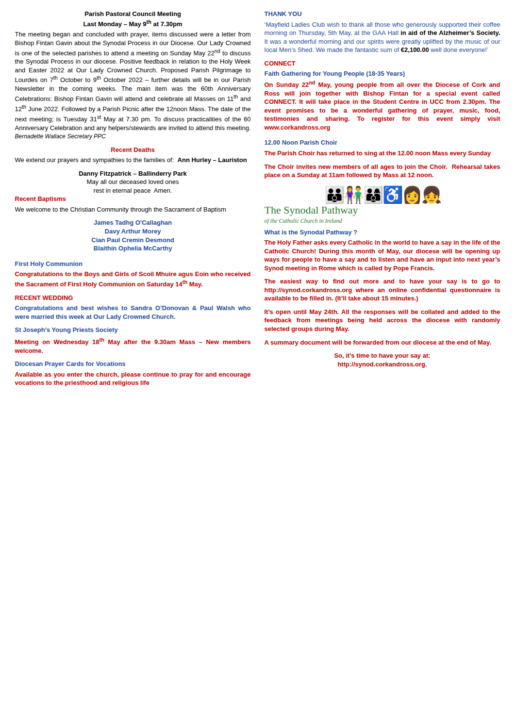Parish Pastoral Council Meeting
Last Monday – May 9th at 7.30pm
The meeting began and concluded with prayer, items discussed were a letter from Bishop Fintan Gavin about the Synodal Process in our Diocese. Our Lady Crowned is one of the selected parishes to attend a meeting on Sunday May 22nd to discuss the Synodal Process in our diocese. Positive feedback in relation to the Holy Week and Easter 2022 at Our Lady Crowned Church. Proposed Parish Pilgrimage to Lourdes on 7th October to 9th October 2022 – further details will be in our Parish Newsletter in the coming weeks. The main item was the 60th Anniversary Celebrations: Bishop Fintan Gavin will attend and celebrate all Masses on 11th and 12th June 2022. Followed by a Parish Picnic after the 12noon Mass. The date of the next meeting; is Tuesday 31st May at 7.30 pm. To discuss practicalities of the 60 Anniversary Celebration and any helpers/stewards are invited to attend this meeting. Bernadette Wallace Secretary PPC
Recent Deaths
We extend our prayers and sympathies to the families of: Ann Hurley – Lauriston
Danny Fitzpatrick – Ballinderry Park
May all our deceased loved ones
rest in eternal peace Amen.
Recent Baptisms
We welcome to the Christian Community through the Sacrament of Baptism
James Tadhg O'Callaghan
Davy Arthur Morey
Cian Paul Cremin Desmond
Blaíthín Ophelia McCarthy
First Holy Communion
Congratulations to the Boys and Girls of Scoil Mhuire agus Eoin who received the Sacrament of First Holy Communion on Saturday 14th May.
RECENT WEDDING
Congratulations and best wishes to Sandra O’Donovan & Paul Walsh who were married this week at Our Lady Crowned Church.
St Joseph’s Young Priests Society
Meeting on Wednesday 18th May after the 9.30am Mass – New members welcome.
Diocesan Prayer Cards for Vocations
Available as you enter the church, please continue to pray for and encourage vocations to the priesthood and religious life
THANK YOU
‘Mayfield Ladies Club wish to thank all those who generously supported their coffee morning on Thursday, 5th May, at the GAA Hall in aid of the Alzheimer’s Society. It was a wonderful morning and our spirits were greatly uplifted by the music of our local Men’s Shed. We made the fantastic sum of €2,100.00 well done everyone!’
CONNECT
Faith Gathering for Young People (18-35 Years)
On Sunday 22nd May, young people from all over the Diocese of Cork and Ross will join together with Bishop Fintan for a special event called CONNECT. It will take place in the Student Centre in UCC from 2.30pm. The event promises to be a wonderful gathering of prayer, music, food, testimonies and sharing. To register for this event simply visit www.corkandross.org
12.00 Noon Parish Choir
The Parish Choir has returned to sing at the 12.00 noon Mass every Sunday
The Choir invites new members of all ages to join the Choir. Rehearsal takes place on a Sunday at 11am followed by Mass at 12 noon.
👪👫👨‍👩‍👦♿👩👧
The Synodal Pathway
of the Catholic Church in Ireland
What is the Synodal Pathway ?
The Holy Father asks every Catholic in the world to have a say in the life of the Catholic Church! During this month of May, our diocese will be opening up ways for people to have a say and to listen and have an input into next year’s Synod meeting in Rome which is called by Pope Francis.
The easiest way to find out more and to have your say is to go to http://synod.corkandross.org where an online confidential questionnaire is available to be filled in. (It’ll take about 15 minutes.)
It’s open until May 24th. All the responses will be collated and added to the feedback from meetings being held across the diocese with randomly selected groups during May.
A summary document will be forwarded from our diocese at the end of May.
So, it’s time to have your say at:
http://synod.corkandross.org.